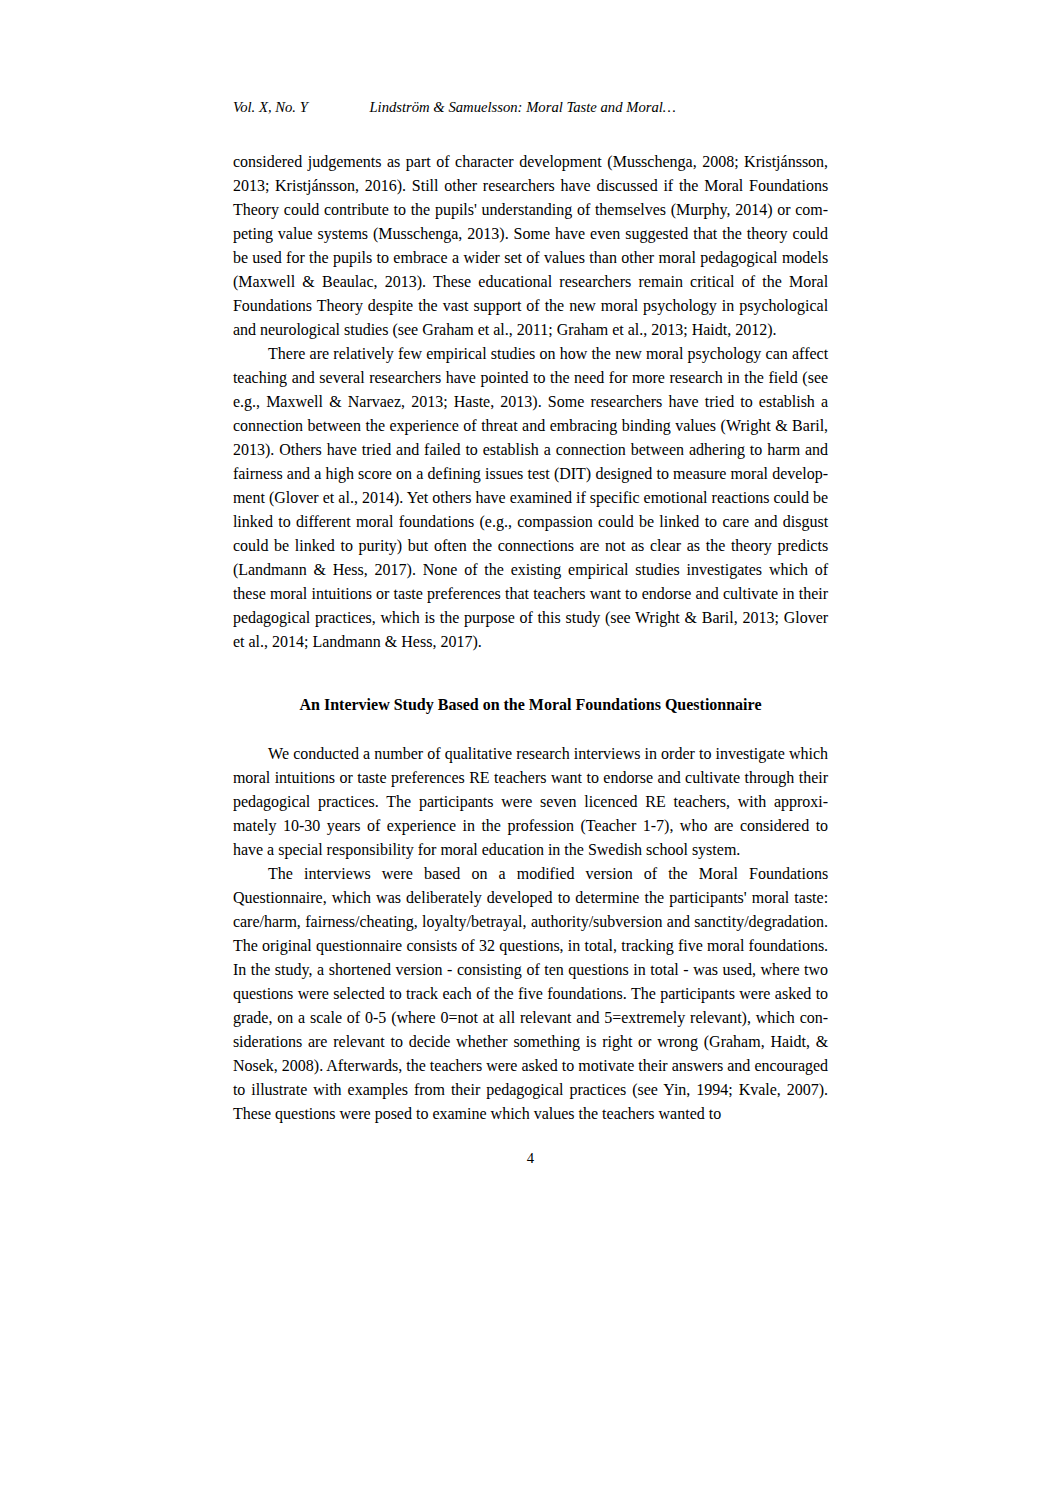Vol. X, No. Y Lindström & Samuelsson: Moral Taste and Moral…
considered judgements as part of character development (Musschenga, 2008; Kristjánsson, 2013; Kristjánsson, 2016). Still other researchers have discussed if the Moral Foundations Theory could contribute to the pupils' understanding of themselves (Murphy, 2014) or competing value systems (Musschenga, 2013). Some have even suggested that the theory could be used for the pupils to embrace a wider set of values than other moral pedagogical models (Maxwell & Beaulac, 2013). These educational researchers remain critical of the Moral Foundations Theory despite the vast support of the new moral psychology in psychological and neurological studies (see Graham et al., 2011; Graham et al., 2013; Haidt, 2012).
There are relatively few empirical studies on how the new moral psychology can affect teaching and several researchers have pointed to the need for more research in the field (see e.g., Maxwell & Narvaez, 2013; Haste, 2013). Some researchers have tried to establish a connection between the experience of threat and embracing binding values (Wright & Baril, 2013). Others have tried and failed to establish a connection between adhering to harm and fairness and a high score on a defining issues test (DIT) designed to measure moral development (Glover et al., 2014). Yet others have examined if specific emotional reactions could be linked to different moral foundations (e.g., compassion could be linked to care and disgust could be linked to purity) but often the connections are not as clear as the theory predicts (Landmann & Hess, 2017). None of the existing empirical studies investigates which of these moral intuitions or taste preferences that teachers want to endorse and cultivate in their pedagogical practices, which is the purpose of this study (see Wright & Baril, 2013; Glover et al., 2014; Landmann & Hess, 2017).
An Interview Study Based on the Moral Foundations Questionnaire
We conducted a number of qualitative research interviews in order to investigate which moral intuitions or taste preferences RE teachers want to endorse and cultivate through their pedagogical practices. The participants were seven licenced RE teachers, with approximately 10-30 years of experience in the profession (Teacher 1-7), who are considered to have a special responsibility for moral education in the Swedish school system.
The interviews were based on a modified version of the Moral Foundations Questionnaire, which was deliberately developed to determine the participants' moral taste: care/harm, fairness/cheating, loyalty/betrayal, authority/subversion and sanctity/degradation. The original questionnaire consists of 32 questions, in total, tracking five moral foundations. In the study, a shortened version - consisting of ten questions in total - was used, where two questions were selected to track each of the five foundations. The participants were asked to grade, on a scale of 0-5 (where 0=not at all relevant and 5=extremely relevant), which considerations are relevant to decide whether something is right or wrong (Graham, Haidt, & Nosek, 2008). Afterwards, the teachers were asked to motivate their answers and encouraged to illustrate with examples from their pedagogical practices (see Yin, 1994; Kvale, 2007). These questions were posed to examine which values the teachers wanted to
4